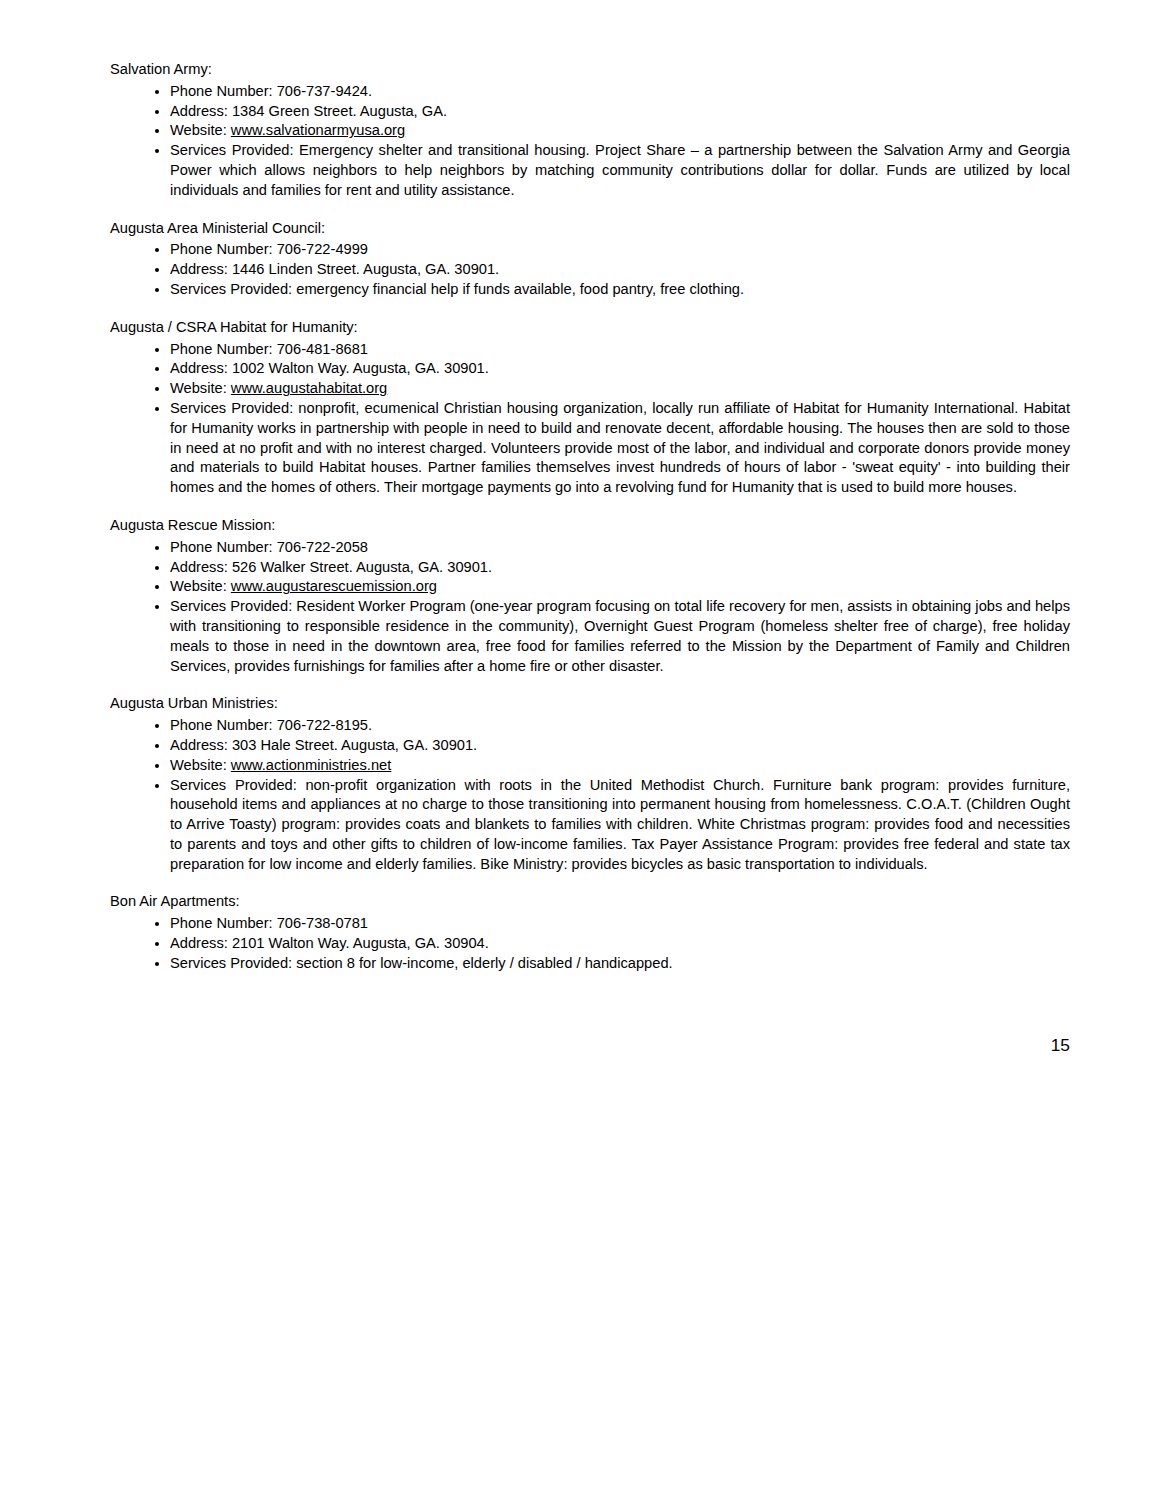Salvation Army:
Phone Number: 706-737-9424.
Address: 1384 Green Street. Augusta, GA.
Website: www.salvationarmyusa.org
Services Provided: Emergency shelter and transitional housing. Project Share – a partnership between the Salvation Army and Georgia Power which allows neighbors to help neighbors by matching community contributions dollar for dollar. Funds are utilized by local individuals and families for rent and utility assistance.
Augusta Area Ministerial Council:
Phone Number: 706-722-4999
Address: 1446 Linden Street. Augusta, GA. 30901.
Services Provided: emergency financial help if funds available, food pantry, free clothing.
Augusta / CSRA Habitat for Humanity:
Phone Number: 706-481-8681
Address: 1002 Walton Way. Augusta, GA. 30901.
Website: www.augustahabitat.org
Services Provided: nonprofit, ecumenical Christian housing organization, locally run affiliate of Habitat for Humanity International. Habitat for Humanity works in partnership with people in need to build and renovate decent, affordable housing. The houses then are sold to those in need at no profit and with no interest charged. Volunteers provide most of the labor, and individual and corporate donors provide money and materials to build Habitat houses. Partner families themselves invest hundreds of hours of labor - 'sweat equity' - into building their homes and the homes of others. Their mortgage payments go into a revolving fund for Humanity that is used to build more houses.
Augusta Rescue Mission:
Phone Number: 706-722-2058
Address: 526 Walker Street. Augusta, GA. 30901.
Website: www.augustarescuemission.org
Services Provided: Resident Worker Program (one-year program focusing on total life recovery for men, assists in obtaining jobs and helps with transitioning to responsible residence in the community), Overnight Guest Program (homeless shelter free of charge), free holiday meals to those in need in the downtown area, free food for families referred to the Mission by the Department of Family and Children Services, provides furnishings for families after a home fire or other disaster.
Augusta Urban Ministries:
Phone Number: 706-722-8195.
Address: 303 Hale Street. Augusta, GA. 30901.
Website: www.actionministries.net
Services Provided: non-profit organization with roots in the United Methodist Church. Furniture bank program: provides furniture, household items and appliances at no charge to those transitioning into permanent housing from homelessness. C.O.A.T. (Children Ought to Arrive Toasty) program: provides coats and blankets to families with children. White Christmas program: provides food and necessities to parents and toys and other gifts to children of low-income families. Tax Payer Assistance Program: provides free federal and state tax preparation for low income and elderly families. Bike Ministry: provides bicycles as basic transportation to individuals.
Bon Air Apartments:
Phone Number: 706-738-0781
Address: 2101 Walton Way. Augusta, GA. 30904.
Services Provided: section 8 for low-income, elderly / disabled / handicapped.
15